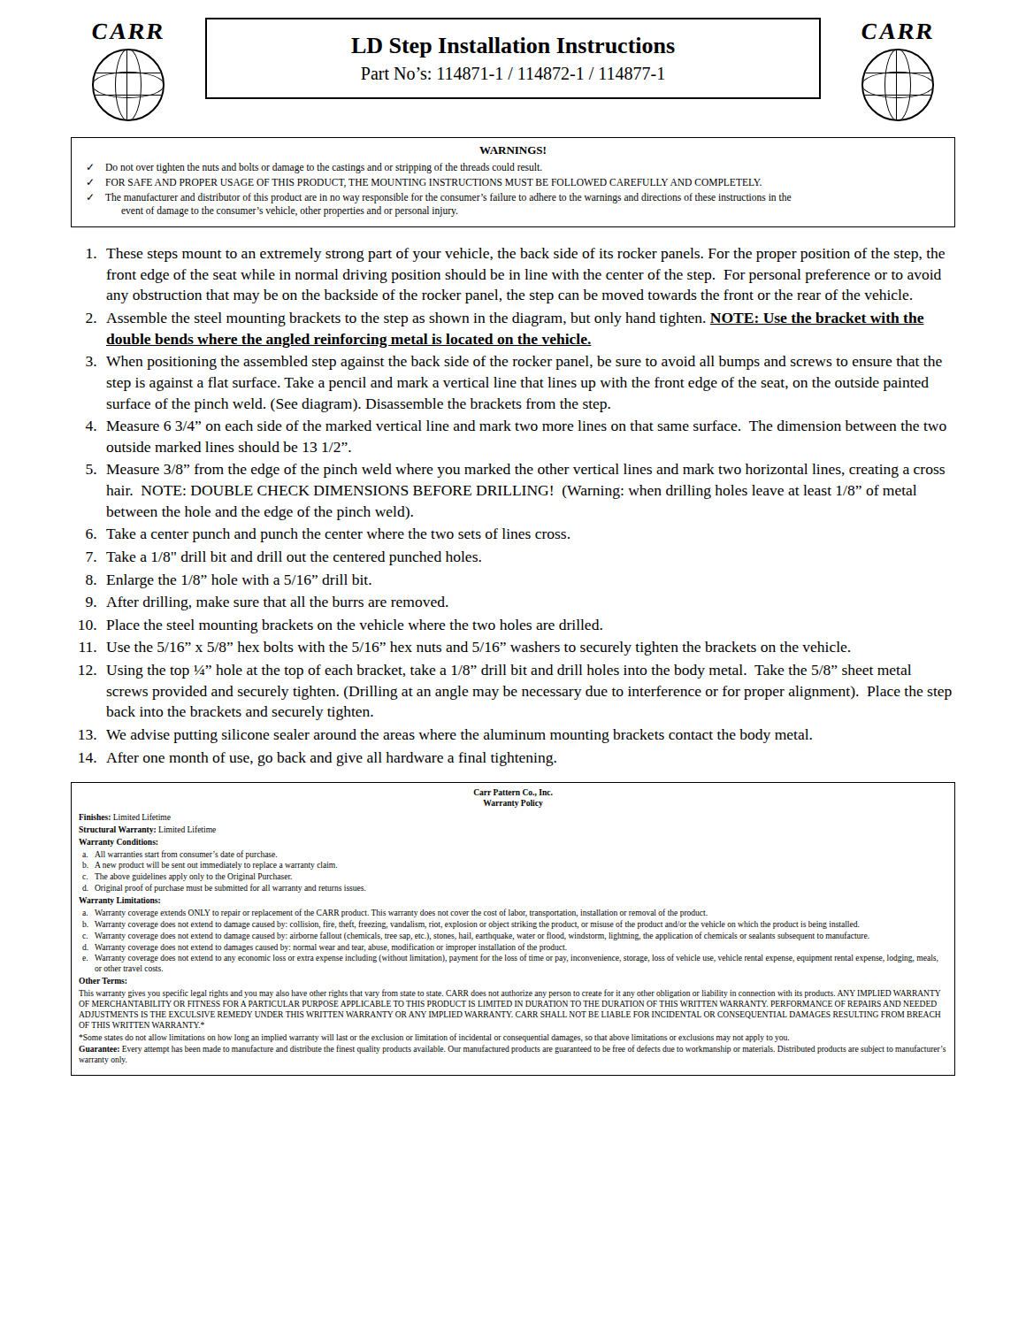CARR
LD Step Installation Instructions
Part No’s: 114871-1 / 114872-1 / 114877-1
CARR
WARNINGS!
Do not over tighten the nuts and bolts or damage to the castings and or stripping of the threads could result.
FOR SAFE AND PROPER USAGE OF THIS PRODUCT, THE MOUNTING INSTRUCTIONS MUST BE FOLLOWED CAREFULLY AND COMPLETELY.
The manufacturer and distributor of this product are in no way responsible for the consumer’s failure to adhere to the warnings and directions of these instructions in the event of damage to the consumer’s vehicle, other properties and or personal injury.
These steps mount to an extremely strong part of your vehicle, the back side of its rocker panels. For the proper position of the step, the front edge of the seat while in normal driving position should be in line with the center of the step. For personal preference or to avoid any obstruction that may be on the backside of the rocker panel, the step can be moved towards the front or the rear of the vehicle.
Assemble the steel mounting brackets to the step as shown in the diagram, but only hand tighten. NOTE: Use the bracket with the double bends where the angled reinforcing metal is located on the vehicle.
When positioning the assembled step against the back side of the rocker panel, be sure to avoid all bumps and screws to ensure that the step is against a flat surface. Take a pencil and mark a vertical line that lines up with the front edge of the seat, on the outside painted surface of the pinch weld. (See diagram). Disassemble the brackets from the step.
Measure 6 3/4” on each side of the marked vertical line and mark two more lines on that same surface. The dimension between the two outside marked lines should be 13 1/2”.
Measure 3/8” from the edge of the pinch weld where you marked the other vertical lines and mark two horizontal lines, creating a cross hair. NOTE: DOUBLE CHECK DIMENSIONS BEFORE DRILLING! (Warning: when drilling holes leave at least 1/8” of metal between the hole and the edge of the pinch weld).
Take a center punch and punch the center where the two sets of lines cross.
Take a 1/8" drill bit and drill out the centered punched holes.
Enlarge the 1/8” hole with a 5/16” drill bit.
After drilling, make sure that all the burrs are removed.
Place the steel mounting brackets on the vehicle where the two holes are drilled.
Use the 5/16” x 5/8” hex bolts with the 5/16” hex nuts and 5/16” washers to securely tighten the brackets on the vehicle.
Using the top ¼” hole at the top of each bracket, take a 1/8” drill bit and drill holes into the body metal. Take the 5/8” sheet metal screws provided and securely tighten. (Drilling at an angle may be necessary due to interference or for proper alignment). Place the step back into the brackets and securely tighten.
We advise putting silicone sealer around the areas where the aluminum mounting brackets contact the body metal.
After one month of use, go back and give all hardware a final tightening.
Carr Pattern Co., Inc.
Warranty Policy
Finishes: Limited Lifetime
Structural Warranty: Limited Lifetime
Warranty Conditions:
a. All warranties start from consumer’s date of purchase.
b. A new product will be sent out immediately to replace a warranty claim.
c. The above guidelines apply only to the Original Purchaser.
d. Original proof of purchase must be submitted for all warranty and returns issues.
Warranty Limitations:
a. Warranty coverage extends ONLY to repair or replacement of the CARR product. This warranty does not cover the cost of labor, transportation, installation or removal of the product.
b. Warranty coverage does not extend to damage caused by: collision, fire, theft, freezing, vandalism, riot, explosion or object striking the product, or misuse of the product and/or the vehicle on which the product is being installed.
c. Warranty coverage does not extend to damage caused by: airborne fallout (chemicals, tree sap, etc.), stones, hail, earthquake, water or flood, windstorm, lightning, the application of chemicals or sealants subsequent to manufacture.
d. Warranty coverage does not extend to damages caused by: normal wear and tear, abuse, modification or improper installation of the product.
e. Warranty coverage does not extend to any economic loss or extra expense including (without limitation), payment for the loss of time or pay, inconvenience, storage, loss of vehicle use, vehicle rental expense, equipment rental expense, lodging, meals, or other travel costs.
Other Terms:
This warranty gives you specific legal rights and you may also have other rights that vary from state to state. CARR does not authorize any person to create for it any other obligation or liability in connection with its products. ANY IMPLIED WARRANTY OF MERCHANTABILITY OR FITNESS FOR A PARTICULAR PURPOSE APPLICABLE TO THIS PRODUCT IS LIMITED IN DURATION TO THE DURATION OF THIS WRITTEN WARRANTY. PERFORMANCE OF REPAIRS AND NEEDED ADJUSTMENTS IS THE EXCULSIVE REMEDY UNDER THIS WRITTEN WARRANTY OR ANY IMPLIED WARRANTY. CARR SHALL NOT BE LIABLE FOR INCIDENTAL OR CONSEQUENTIAL DAMAGES RESULTING FROM BREACH OF THIS WRITTEN WARRANTY.*
*Some states do not allow limitations on how long an implied warranty will last or the exclusion or limitation of incidental or consequential damages, so that above limitations or exclusions may not apply to you.
Guarantee: Every attempt has been made to manufacture and distribute the finest quality products available. Our manufactured products are guaranteed to be free of defects due to workmanship or materials. Distributed products are subject to manufacturer’s warranty only.